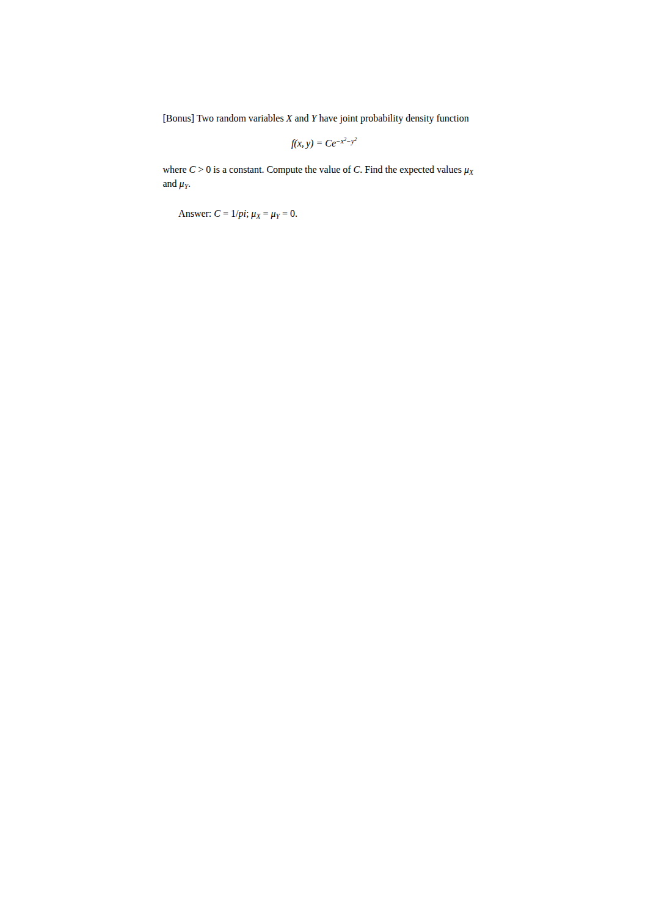[Bonus] Two random variables X and Y have joint probability density function
f(x, y) = Ce−x2−y2
where C > 0 is a constant. Compute the value of C. Find the expected values μX and μY.
Answer: C = 1/pi; μX = μY = 0.